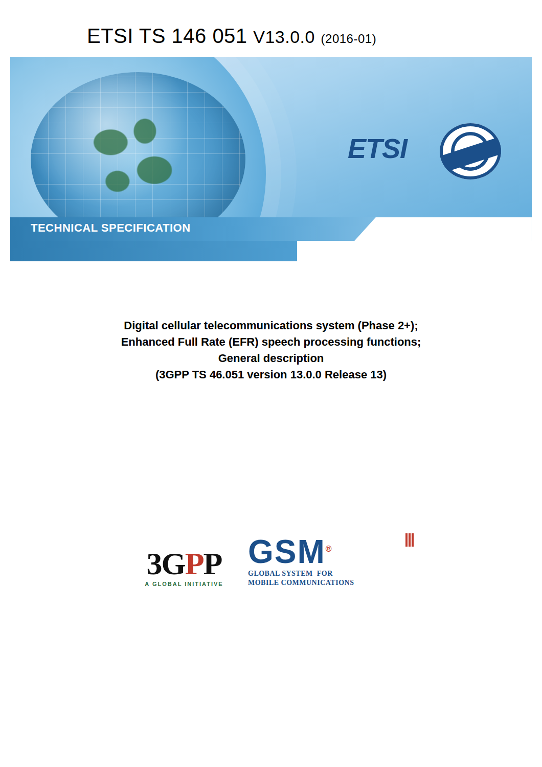ETSI TS 146 051 V13.0.0 (2016-01)
ETSI
TECHNICAL SPECIFICATION
Digital cellular telecommunications system (Phase 2+);
Enhanced Full Rate (EFR) speech processing functions;
General description
(3GPP TS 46.051 version 13.0.0 Release 13)
3GPP
A GLOBAL INITIATIVE
GSM®
GLOBAL SYSTEM FOR
MOBILE COMMUNICATIONS